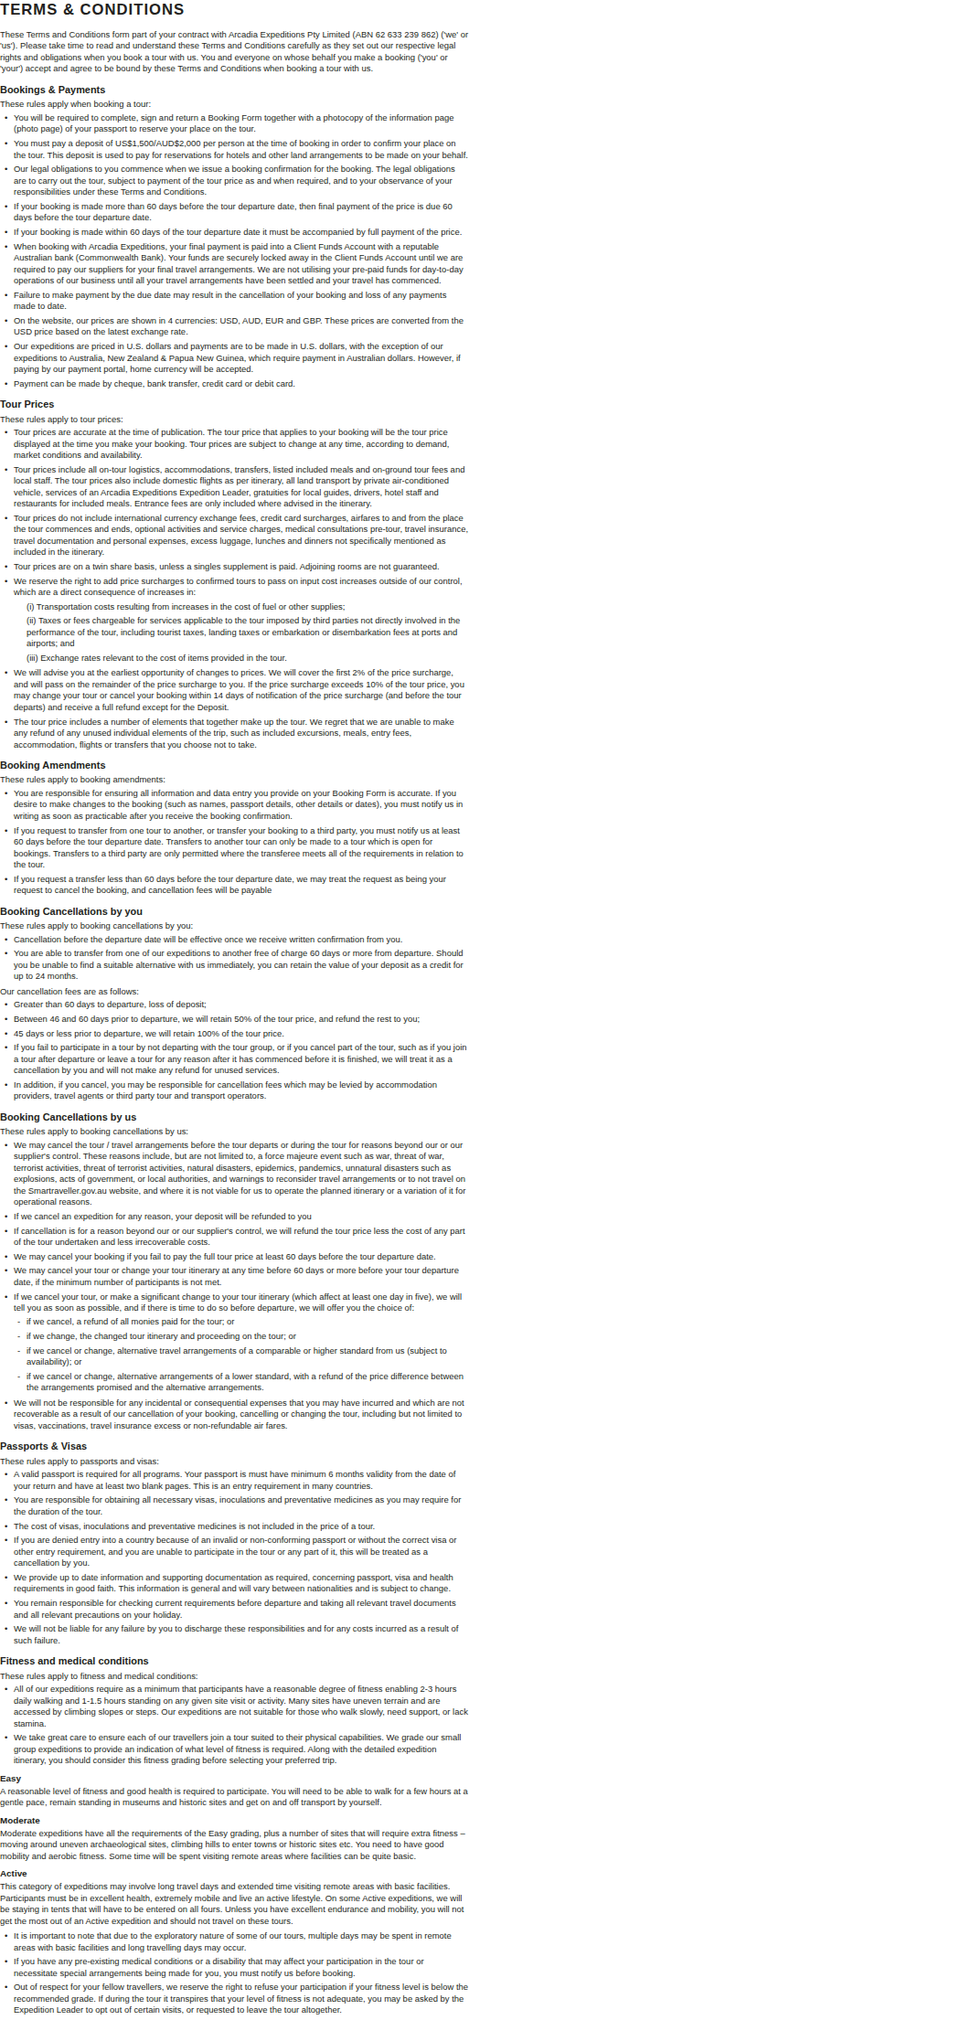Terms & Conditions
These Terms and Conditions form part of your contract with Arcadia Expeditions Pty Limited (ABN 62 633 239 862) ('we' or 'us'). Please take time to read and understand these Terms and Conditions carefully as they set out our respective legal rights and obligations when you book a tour with us. You and everyone on whose behalf you make a booking ('you' or 'your') accept and agree to be bound by these Terms and Conditions when booking a tour with us.
Bookings & Payments
These rules apply when booking a tour:
You will be required to complete, sign and return a Booking Form together with a photocopy of the information page (photo page) of your passport to reserve your place on the tour.
You must pay a deposit of US$1,500/AUD$2,000 per person at the time of booking in order to confirm your place on the tour. This deposit is used to pay for reservations for hotels and other land arrangements to be made on your behalf.
Our legal obligations to you commence when we issue a booking confirmation for the booking. The legal obligations are to carry out the tour, subject to payment of the tour price as and when required, and to your observance of your responsibilities under these Terms and Conditions.
If your booking is made more than 60 days before the tour departure date, then final payment of the price is due 60 days before the tour departure date.
If your booking is made within 60 days of the tour departure date it must be accompanied by full payment of the price.
When booking with Arcadia Expeditions, your final payment is paid into a Client Funds Account with a reputable Australian bank (Commonwealth Bank). Your funds are securely locked away in the Client Funds Account until we are required to pay our suppliers for your final travel arrangements. We are not utilising your pre-paid funds for day-to-day operations of our business until all your travel arrangements have been settled and your travel has commenced.
Failure to make payment by the due date may result in the cancellation of your booking and loss of any payments made to date.
On the website, our prices are shown in 4 currencies: USD, AUD, EUR and GBP. These prices are converted from the USD price based on the latest exchange rate.
Our expeditions are priced in U.S. dollars and payments are to be made in U.S. dollars, with the exception of our expeditions to Australia, New Zealand & Papua New Guinea, which require payment in Australian dollars. However, if paying by our payment portal, home currency will be accepted.
Payment can be made by cheque, bank transfer, credit card or debit card.
Tour Prices
These rules apply to tour prices:
Tour prices are accurate at the time of publication. The tour price that applies to your booking will be the tour price displayed at the time you make your booking. Tour prices are subject to change at any time, according to demand, market conditions and availability.
Tour prices include all on-tour logistics, accommodations, transfers, listed included meals and on-ground tour fees and local staff. The tour prices also include domestic flights as per itinerary, all land transport by private air-conditioned vehicle, services of an Arcadia Expeditions Expedition Leader, gratuities for local guides, drivers, hotel staff and restaurants for included meals. Entrance fees are only included where advised in the itinerary.
Tour prices do not include international currency exchange fees, credit card surcharges, airfares to and from the place the tour commences and ends, optional activities and service charges, medical consultations pre-tour, travel insurance, travel documentation and personal expenses, excess luggage, lunches and dinners not specifically mentioned as included in the itinerary.
Tour prices are on a twin share basis, unless a singles supplement is paid. Adjoining rooms are not guaranteed.
We reserve the right to add price surcharges to confirmed tours to pass on input cost increases outside of our control, which are a direct consequence of increases in:
(i) Transportation costs resulting from increases in the cost of fuel or other supplies;
(ii) Taxes or fees chargeable for services applicable to the tour imposed by third parties not directly involved in the performance of the tour, including tourist taxes, landing taxes or embarkation or disembarkation fees at ports and airports; and
(iii) Exchange rates relevant to the cost of items provided in the tour.
We will advise you at the earliest opportunity of changes to prices. We will cover the first 2% of the price surcharge, and will pass on the remainder of the price surcharge to you. If the price surcharge exceeds 10% of the tour price, you may change your tour or cancel your booking within 14 days of notification of the price surcharge (and before the tour departs) and receive a full refund except for the Deposit.
The tour price includes a number of elements that together make up the tour. We regret that we are unable to make any refund of any unused individual elements of the trip, such as included excursions, meals, entry fees, accommodation, flights or transfers that you choose not to take.
Booking Amendments
These rules apply to booking amendments:
You are responsible for ensuring all information and data entry you provide on your Booking Form is accurate. If you desire to make changes to the booking (such as names, passport details, other details or dates), you must notify us in writing as soon as practicable after you receive the booking confirmation.
If you request to transfer from one tour to another, or transfer your booking to a third party, you must notify us at least 60 days before the tour departure date. Transfers to another tour can only be made to a tour which is open for bookings. Transfers to a third party are only permitted where the transferee meets all of the requirements in relation to the tour.
If you request a transfer less than 60 days before the tour departure date, we may treat the request as being your request to cancel the booking, and cancellation fees will be payable
Booking Cancellations by you
These rules apply to booking cancellations by you:
Cancellation before the departure date will be effective once we receive written confirmation from you.
You are able to transfer from one of our expeditions to another free of charge 60 days or more from departure. Should you be unable to find a suitable alternative with us immediately, you can retain the value of your deposit as a credit for up to 24 months.
Our cancellation fees are as follows:
Greater than 60 days to departure, loss of deposit;
Between 46 and 60 days prior to departure, we will retain 50% of the tour price, and refund the rest to you;
45 days or less prior to departure, we will retain 100% of the tour price.
If you fail to participate in a tour by not departing with the tour group, or if you cancel part of the tour, such as if you join a tour after departure or leave a tour for any reason after it has commenced before it is finished, we will treat it as a cancellation by you and will not make any refund for unused services.
In addition, if you cancel, you may be responsible for cancellation fees which may be levied by accommodation providers, travel agents or third party tour and transport operators.
Booking Cancellations by us
These rules apply to booking cancellations by us:
We may cancel the tour / travel arrangements before the tour departs or during the tour for reasons beyond our or our supplier's control. These reasons include, but are not limited to, a force majeure event such as war, threat of war, terrorist activities, threat of terrorist activities, natural disasters, epidemics, pandemics, unnatural disasters such as explosions, acts of government, or local authorities, and warnings to reconsider travel arrangements or to not travel on the Smartraveller.gov.au website, and where it is not viable for us to operate the planned itinerary or a variation of it for operational reasons.
If we cancel an expedition for any reason, your deposit will be refunded to you
If cancellation is for a reason beyond our or our supplier's control, we will refund the tour price less the cost of any part of the tour undertaken and less irrecoverable costs.
We may cancel your booking if you fail to pay the full tour price at least 60 days before the tour departure date.
We may cancel your tour or change your tour itinerary at any time before 60 days or more before your tour departure date, if the minimum number of participants is not met.
If we cancel your tour, or make a significant change to your tour itinerary (which affect at least one day in five), we will tell you as soon as possible, and if there is time to do so before departure, we will offer you the choice of:
if we cancel, a refund of all monies paid for the tour; or
if we change, the changed tour itinerary and proceeding on the tour; or
if we cancel or change, alternative travel arrangements of a comparable or higher standard from us (subject to availability); or
if we cancel or change, alternative arrangements of a lower standard, with a refund of the price difference between the arrangements promised and the alternative arrangements.
We will not be responsible for any incidental or consequential expenses that you may have incurred and which are not recoverable as a result of our cancellation of your booking, cancelling or changing the tour, including but not limited to visas, vaccinations, travel insurance excess or non-refundable air fares.
Passports & Visas
These rules apply to passports and visas:
A valid passport is required for all programs. Your passport is must have minimum 6 months validity from the date of your return and have at least two blank pages. This is an entry requirement in many countries.
You are responsible for obtaining all necessary visas, inoculations and preventative medicines as you may require for the duration of the tour.
The cost of visas, inoculations and preventative medicines is not included in the price of a tour.
If you are denied entry into a country because of an invalid or non-conforming passport or without the correct visa or other entry requirement, and you are unable to participate in the tour or any part of it, this will be treated as a cancellation by you.
We provide up to date information and supporting documentation as required, concerning passport, visa and health requirements in good faith. This information is general and will vary between nationalities and is subject to change.
You remain responsible for checking current requirements before departure and taking all relevant travel documents and all relevant precautions on your holiday.
We will not be liable for any failure by you to discharge these responsibilities and for any costs incurred as a result of such failure.
Fitness and medical conditions
These rules apply to fitness and medical conditions:
All of our expeditions require as a minimum that participants have a reasonable degree of fitness enabling 2-3 hours daily walking and 1-1.5 hours standing on any given site visit or activity. Many sites have uneven terrain and are accessed by climbing slopes or steps. Our expeditions are not suitable for those who walk slowly, need support, or lack stamina.
We take great care to ensure each of our travellers join a tour suited to their physical capabilities. We grade our small group expeditions to provide an indication of what level of fitness is required. Along with the detailed expedition itinerary, you should consider this fitness grading before selecting your preferred trip.
Easy
A reasonable level of fitness and good health is required to participate. You will need to be able to walk for a few hours at a gentle pace, remain standing in museums and historic sites and get on and off transport by yourself.
Moderate
Moderate expeditions have all the requirements of the Easy grading, plus a number of sites that will require extra fitness – moving around uneven archaeological sites, climbing hills to enter towns or historic sites etc. You need to have good mobility and aerobic fitness. Some time will be spent visiting remote areas where facilities can be quite basic.
Active
This category of expeditions may involve long travel days and extended time visiting remote areas with basic facilities. Participants must be in excellent health, extremely mobile and live an active lifestyle. On some Active expeditions, we will be staying in tents that will have to be entered on all fours. Unless you have excellent endurance and mobility, you will not get the most out of an Active expedition and should not travel on these tours.
It is important to note that due to the exploratory nature of some of our tours, multiple days may be spent in remote areas with basic facilities and long travelling days may occur.
If you have any pre-existing medical conditions or a disability that may affect your participation in the tour or necessitate special arrangements being made for you, you must notify us before booking.
Out of respect for your fellow travellers, we reserve the right to refuse your participation if your fitness level is below the recommended grade. If during the tour it transpires that your level of fitness is not adequate, you may be asked by the Expedition Leader to opt out of certain visits, or requested to leave the tour altogether.